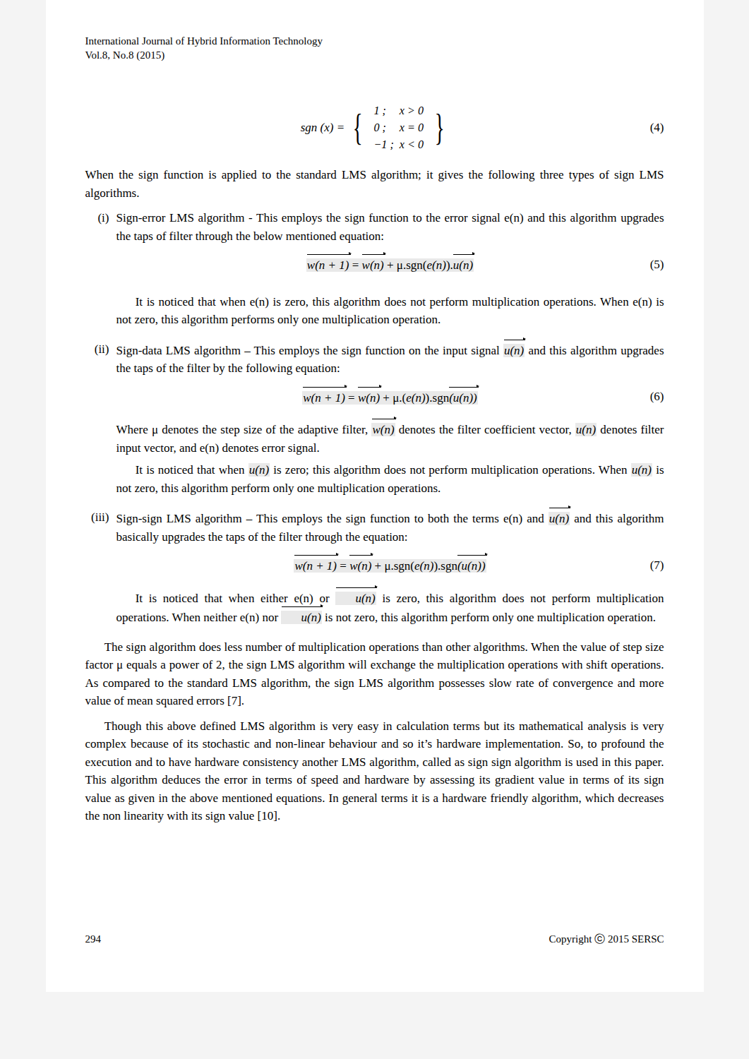International Journal of Hybrid Information Technology
Vol.8, No.8 (2015)
sgn (x) = {
| 1 ; | x > 0 |
| 0 ; | x = 0 |
| −1 ; | x < 0 |
} (4)
When the sign function is applied to the standard LMS algorithm; it gives the following three types of sign LMS algorithms.
(i)
Sign-error LMS algorithm - This employs the sign function to the error signal e(n) and this algorithm upgrades the taps of filter through the below mentioned equation:
w(n + 1) = w(n) + μ.sgn(e(n)).u(n) (5)
It is noticed that when e(n) is zero, this algorithm does not perform multiplication operations. When e(n) is not zero, this algorithm performs only one multiplication operation.
(ii)
Sign-data LMS algorithm – This employs the sign function on the input signal u(n) and this algorithm upgrades the taps of the filter by the following equation:
w(n + 1) = w(n) + μ.(e(n)).sgn(u(n)) (6)
Where μ denotes the step size of the adaptive filter, w(n) denotes the filter coefficient vector, u(n) denotes filter input vector, and e(n) denotes error signal.
It is noticed that when u(n) is zero; this algorithm does not perform multiplication operations. When u(n) is not zero, this algorithm perform only one multiplication operations.
(iii)
Sign-sign LMS algorithm – This employs the sign function to both the terms e(n) and u(n) and this algorithm basically upgrades the taps of the filter through the equation:
w(n + 1) = w(n) + μ.sgn(e(n)).sgn(u(n)) (7)
It is noticed that when either e(n) or u(n) is zero, this algorithm does not perform multiplication operations. When neither e(n) nor u(n) is not zero, this algorithm perform only one multiplication operation.
The sign algorithm does less number of multiplication operations than other algorithms. When the value of step size factor μ equals a power of 2, the sign LMS algorithm will exchange the multiplication operations with shift operations. As compared to the standard LMS algorithm, the sign LMS algorithm possesses slow rate of convergence and more value of mean squared errors [7].
Though this above defined LMS algorithm is very easy in calculation terms but its mathematical analysis is very complex because of its stochastic and non-linear behaviour and so it’s hardware implementation. So, to profound the execution and to have hardware consistency another LMS algorithm, called as sign sign algorithm is used in this paper. This algorithm deduces the error in terms of speed and hardware by assessing its gradient value in terms of its sign value as given in the above mentioned equations. In general terms it is a hardware friendly algorithm, which decreases the non linearity with its sign value [10].
294 Copyright ⓒ 2015 SERSC